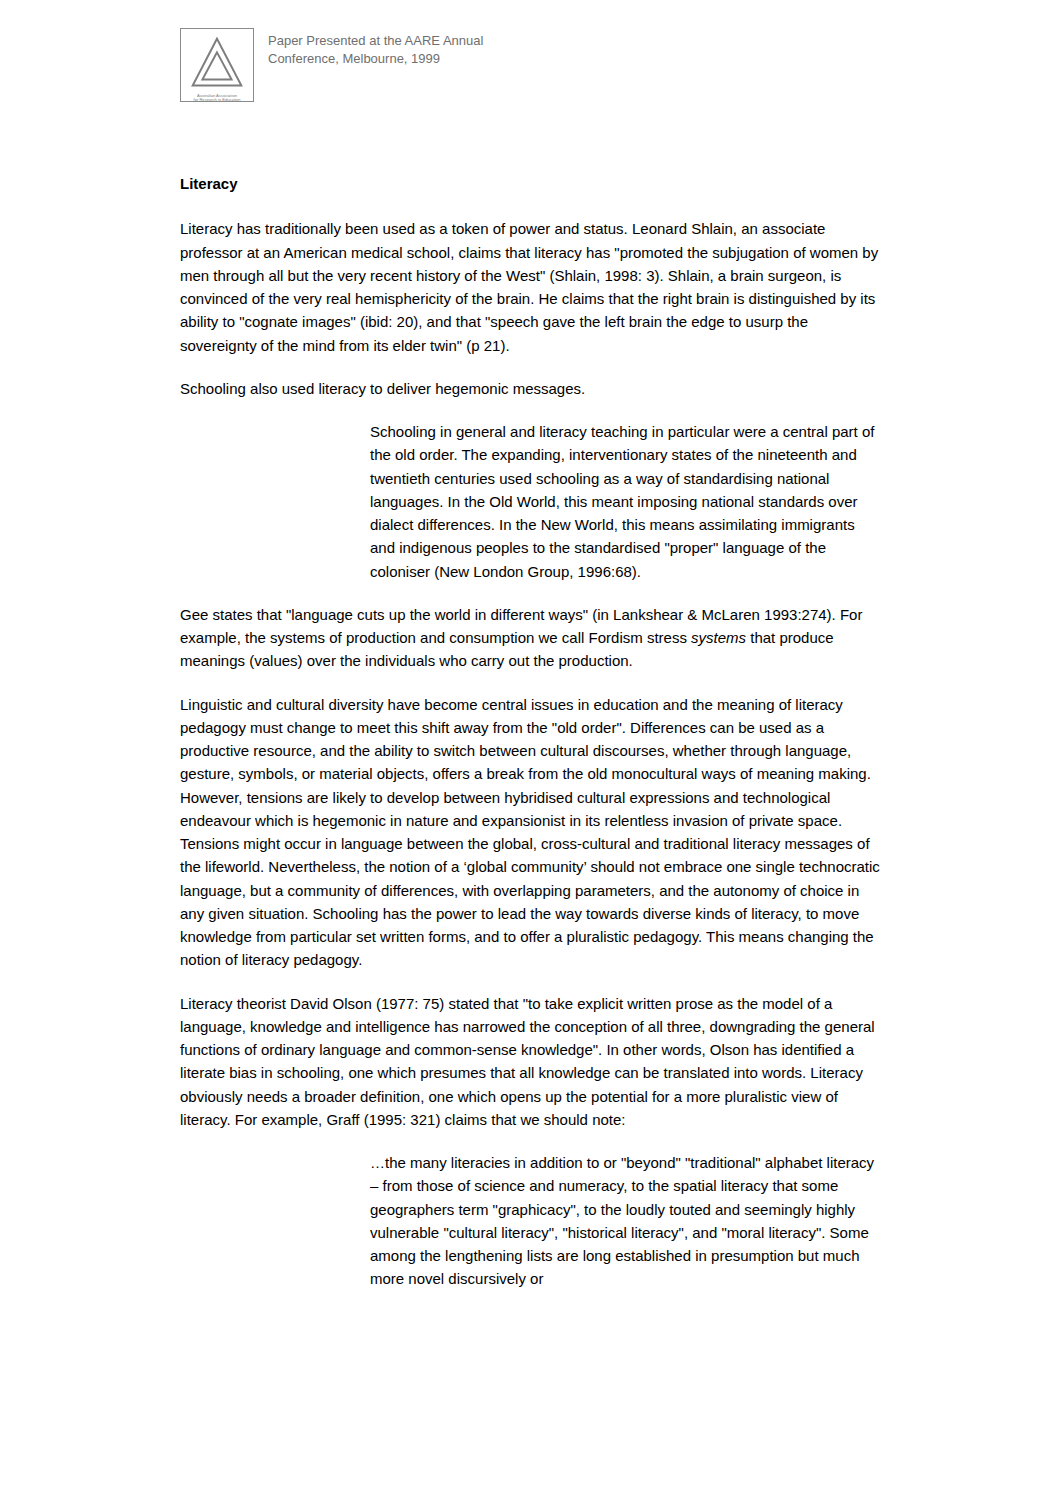Australian Association for Research in Education
Paper Presented at the AARE Annual
Conference, Melbourne, 1999
Literacy
Literacy has traditionally been used as a token of power and status. Leonard Shlain, an associate professor at an American medical school, claims that literacy has "promoted the subjugation of women by men through all but the very recent history of the West" (Shlain, 1998: 3). Shlain, a brain surgeon, is convinced of the very real hemisphericity of the brain. He claims that the right brain is distinguished by its ability to "cognate images" (ibid: 20), and that "speech gave the left brain the edge to usurp the sovereignty of the mind from its elder twin" (p 21).
Schooling also used literacy to deliver hegemonic messages.
Schooling in general and literacy teaching in particular were a central part of the old order. The expanding, interventionary states of the nineteenth and twentieth centuries used schooling as a way of standardising national languages. In the Old World, this meant imposing national standards over dialect differences. In the New World, this means assimilating immigrants and indigenous peoples to the standardised "proper" language of the coloniser (New London Group, 1996:68).
Gee states that "language cuts up the world in different ways" (in Lankshear & McLaren 1993:274). For example, the systems of production and consumption we call Fordism stress systems that produce meanings (values) over the individuals who carry out the production.
Linguistic and cultural diversity have become central issues in education and the meaning of literacy pedagogy must change to meet this shift away from the "old order". Differences can be used as a productive resource, and the ability to switch between cultural discourses, whether through language, gesture, symbols, or material objects, offers a break from the old monocultural ways of meaning making. However, tensions are likely to develop between hybridised cultural expressions and technological endeavour which is hegemonic in nature and expansionist in its relentless invasion of private space. Tensions might occur in language between the global, cross-cultural and traditional literacy messages of the lifeworld. Nevertheless, the notion of a ‘global community’ should not embrace one single technocratic language, but a community of differences, with overlapping parameters, and the autonomy of choice in any given situation. Schooling has the power to lead the way towards diverse kinds of literacy, to move knowledge from particular set written forms, and to offer a pluralistic pedagogy. This means changing the notion of literacy pedagogy.
Literacy theorist David Olson (1977: 75) stated that "to take explicit written prose as the model of a language, knowledge and intelligence has narrowed the conception of all three, downgrading the general functions of ordinary language and common-sense knowledge". In other words, Olson has identified a literate bias in schooling, one which presumes that all knowledge can be translated into words. Literacy obviously needs a broader definition, one which opens up the potential for a more pluralistic view of literacy. For example, Graff (1995: 321) claims that we should note:
…the many literacies in addition to or "beyond" "traditional" alphabet literacy – from those of science and numeracy, to the spatial literacy that some geographers term "graphicacy", to the loudly touted and seemingly highly vulnerable "cultural literacy", "historical literacy", and "moral literacy". Some among the lengthening lists are long established in presumption but much more novel discursively or